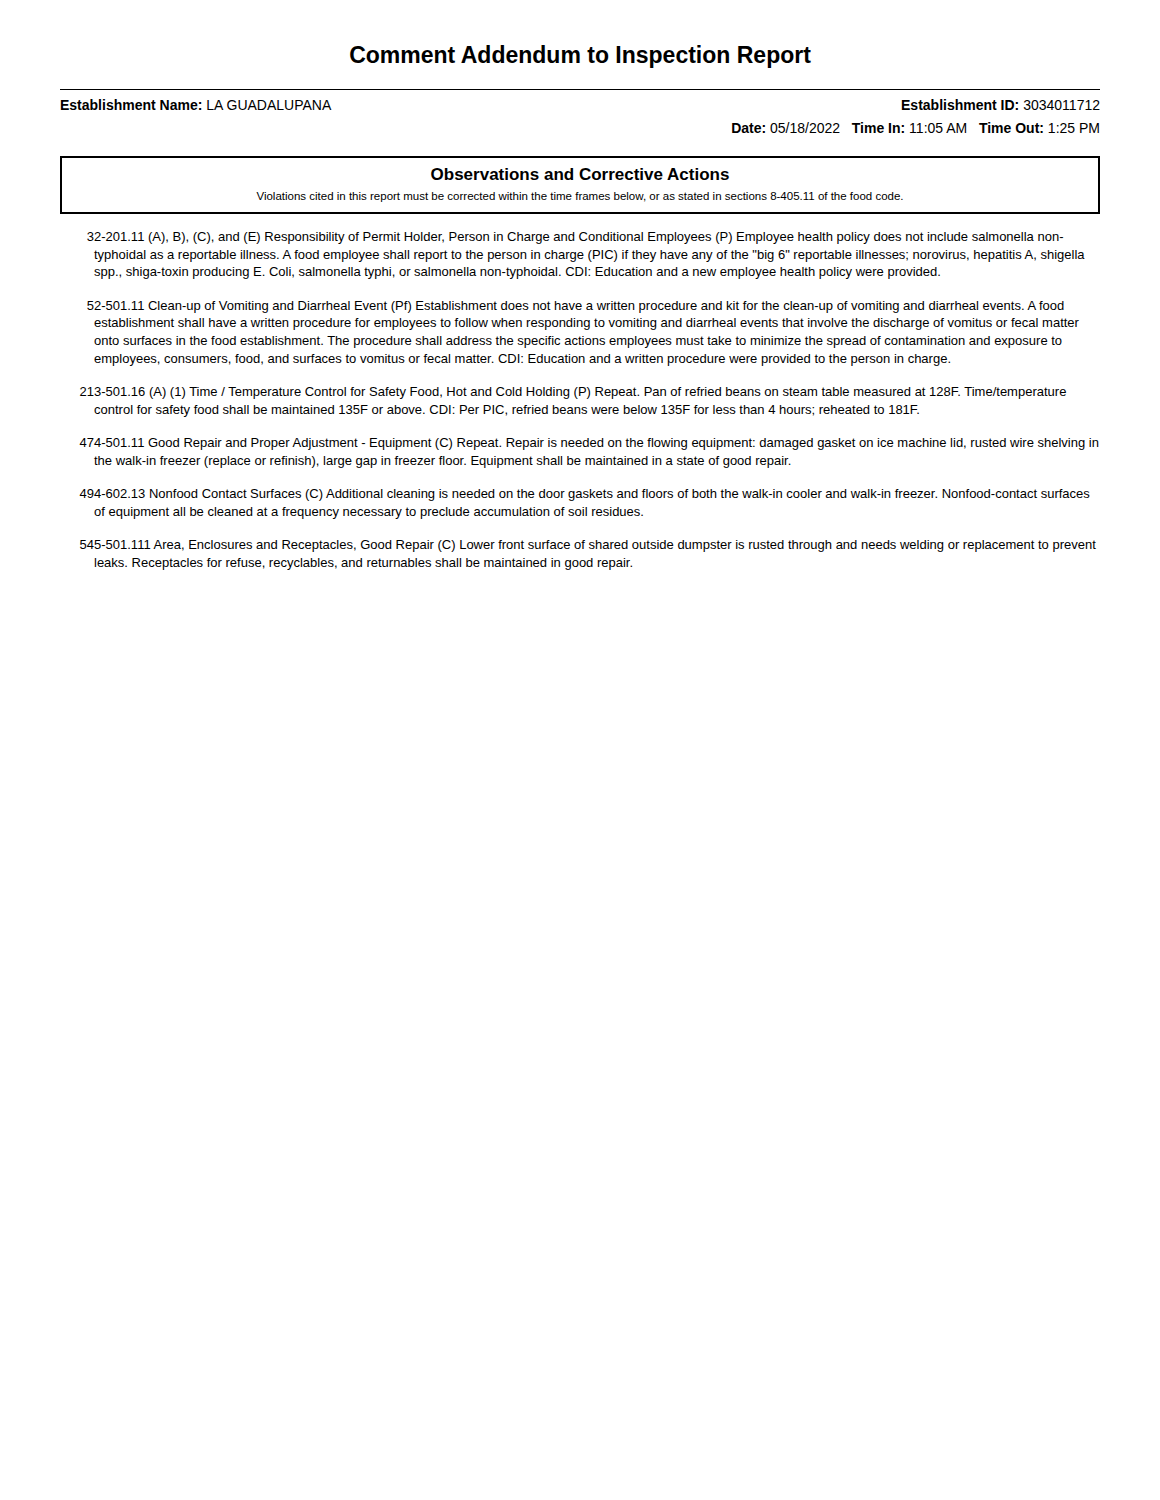Comment Addendum to Inspection Report
Establishment Name: LA GUADALUPANA
Establishment ID: 3034011712
Date: 05/18/2022 Time In: 11:05 AM Time Out: 1:25 PM
Observations and Corrective Actions
Violations cited in this report must be corrected within the time frames below, or as stated in sections 8-405.11 of the food code.
| 3 | 2-201.11 (A), B), (C), and (E) Responsibility of Permit Holder, Person in Charge and Conditional Employees (P) Employee health policy does not include salmonella non-typhoidal as a reportable illness. A food employee shall report to the person in charge (PIC) if they have any of the "big 6" reportable illnesses; norovirus, hepatitis A, shigella spp., shiga-toxin producing E. Coli, salmonella typhi, or salmonella non-typhoidal. CDI: Education and a new employee health policy were provided. |
| 5 | 2-501.11 Clean-up of Vomiting and Diarrheal Event (Pf) Establishment does not have a written procedure and kit for the clean-up of vomiting and diarrheal events. A food establishment shall have a written procedure for employees to follow when responding to vomiting and diarrheal events that involve the discharge of vomitus or fecal matter onto surfaces in the food establishment. The procedure shall address the specific actions employees must take to minimize the spread of contamination and exposure to employees, consumers, food, and surfaces to vomitus or fecal matter. CDI: Education and a written procedure were provided to the person in charge. |
| 21 | 3-501.16 (A) (1) Time / Temperature Control for Safety Food, Hot and Cold Holding (P) Repeat. Pan of refried beans on steam table measured at 128F. Time/temperature control for safety food shall be maintained 135F or above. CDI: Per PIC, refried beans were below 135F for less than 4 hours; reheated to 181F. |
| 47 | 4-501.11 Good Repair and Proper Adjustment - Equipment (C) Repeat. Repair is needed on the flowing equipment: damaged gasket on ice machine lid, rusted wire shelving in the walk-in freezer (replace or refinish), large gap in freezer floor. Equipment shall be maintained in a state of good repair. |
| 49 | 4-602.13 Nonfood Contact Surfaces (C) Additional cleaning is needed on the door gaskets and floors of both the walk-in cooler and walk-in freezer. Nonfood-contact surfaces of equipment all be cleaned at a frequency necessary to preclude accumulation of soil residues. |
| 54 | 5-501.111 Area, Enclosures and Receptacles, Good Repair (C) Lower front surface of shared outside dumpster is rusted through and needs welding or replacement to prevent leaks. Receptacles for refuse, recyclables, and returnables shall be maintained in good repair. |